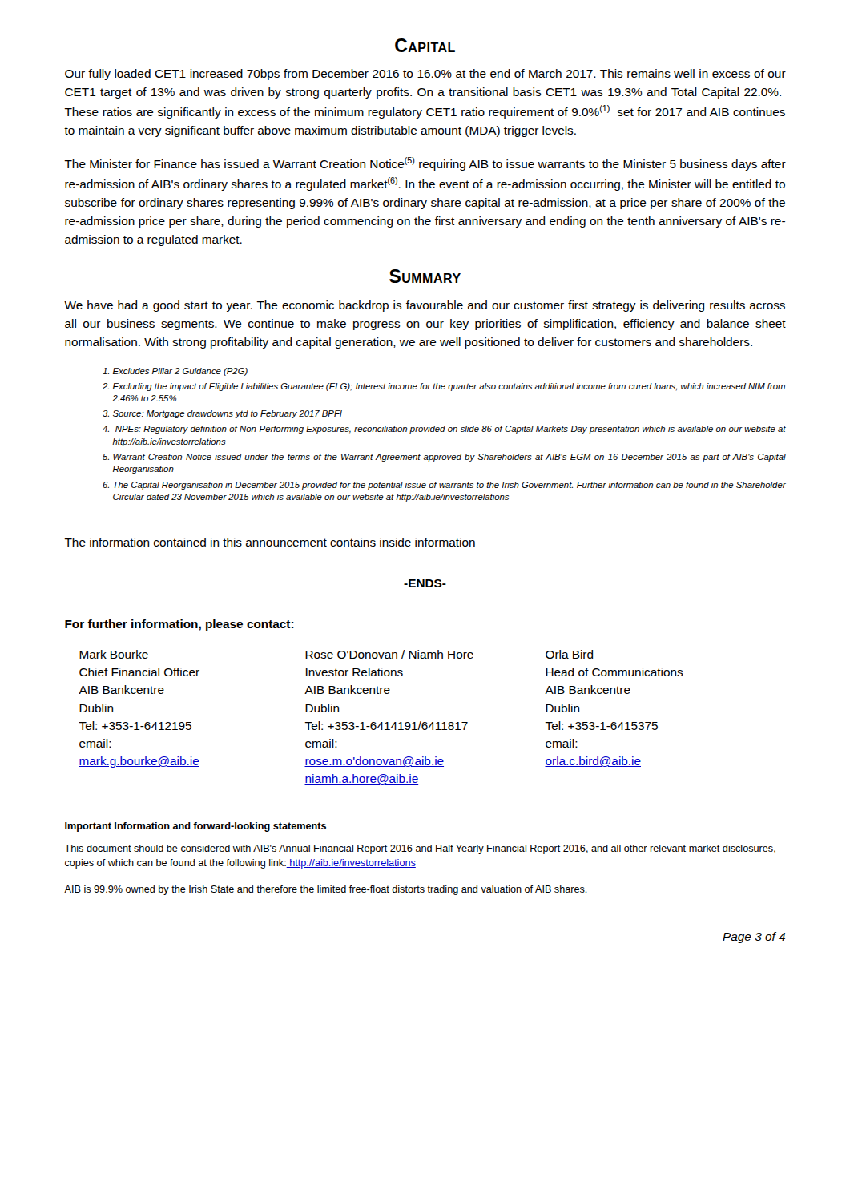Capital
Our fully loaded CET1 increased 70bps from December 2016 to 16.0% at the end of March 2017. This remains well in excess of our CET1 target of 13% and was driven by strong quarterly profits. On a transitional basis CET1 was 19.3% and Total Capital 22.0%. These ratios are significantly in excess of the minimum regulatory CET1 ratio requirement of 9.0%(1) set for 2017 and AIB continues to maintain a very significant buffer above maximum distributable amount (MDA) trigger levels.
The Minister for Finance has issued a Warrant Creation Notice(5) requiring AIB to issue warrants to the Minister 5 business days after re-admission of AIB's ordinary shares to a regulated market(6). In the event of a re-admission occurring, the Minister will be entitled to subscribe for ordinary shares representing 9.99% of AIB's ordinary share capital at re-admission, at a price per share of 200% of the re-admission price per share, during the period commencing on the first anniversary and ending on the tenth anniversary of AIB's re-admission to a regulated market.
Summary
We have had a good start to year. The economic backdrop is favourable and our customer first strategy is delivering results across all our business segments. We continue to make progress on our key priorities of simplification, efficiency and balance sheet normalisation. With strong profitability and capital generation, we are well positioned to deliver for customers and shareholders.
Excludes Pillar 2 Guidance (P2G)
Excluding the impact of Eligible Liabilities Guarantee (ELG); Interest income for the quarter also contains additional income from cured loans, which increased NIM from 2.46% to 2.55%
Source: Mortgage drawdowns ytd to February 2017 BPFI
NPEs: Regulatory definition of Non-Performing Exposures, reconciliation provided on slide 86 of Capital Markets Day presentation which is available on our website at http://aib.ie/investorrelations
Warrant Creation Notice issued under the terms of the Warrant Agreement approved by Shareholders at AIB's EGM on 16 December 2015 as part of AIB's Capital Reorganisation
The Capital Reorganisation in December 2015 provided for the potential issue of warrants to the Irish Government. Further information can be found in the Shareholder Circular dated 23 November 2015 which is available on our website at http://aib.ie/investorrelations
The information contained in this announcement contains inside information
-ENDS-
For further information, please contact:
| Mark Bourke Chief Financial Officer AIB Bankcentre Dublin Tel: +353-1-6412195 email: mark.g.bourke@aib.ie | Rose O'Donovan / Niamh Hore Investor Relations AIB Bankcentre Dublin Tel: +353-1-6414191/6411817 email: rose.m.o'donovan@aib.ie niamh.a.hore@aib.ie | Orla Bird Head of Communications AIB Bankcentre Dublin Tel: +353-1-6415375 email: orla.c.bird@aib.ie |
Important Information and forward-looking statements
This document should be considered with AIB's Annual Financial Report 2016 and Half Yearly Financial Report 2016, and all other relevant market disclosures, copies of which can be found at the following link: http://aib.ie/investorrelations
AIB is 99.9% owned by the Irish State and therefore the limited free-float distorts trading and valuation of AIB shares.
Page 3 of 4